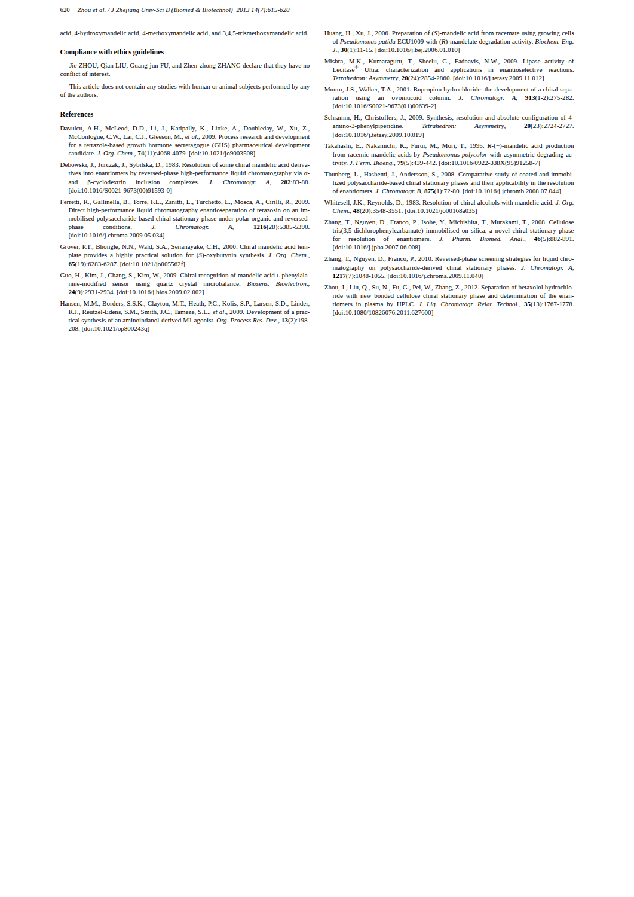620 Zhou et al. / J Zhejiang Univ-Sci B (Biomed & Biotechnol) 2013 14(7):615-620
acid, 4-hydroxymandelic acid, 4-methoxymandelic acid, and 3,4,5-trismethoxymandelic acid.
Compliance with ethics guidelines
Jie ZHOU, Qian LIU, Guang-jun FU, and Zhen-zhong ZHANG declare that they have no conflict of interest.
This article does not contain any studies with human or animal subjects performed by any of the authors.
References
Davulcu, A.H., McLeod, D.D., Li, J., Katipally, K., Littke, A., Doubleday, W., Xu, Z., McConlogue, C.W., Lai, C.J., Gleeson, M., et al., 2009. Process research and development for a tetrazole-based growth hormone secretagogue (GHS) pharmaceutical development candidate. J. Org. Chem., 74(11):4068-4079. [doi:10.1021/jo9003508]
Debowski, J., Jurczak, J., Sybilska, D., 1983. Resolution of some chiral mandelic acid derivatives into enantiomers by reversed-phase high-performance liquid chromatography via α- and β-cyclodextrin inclusion complexes. J. Chromatogr. A, 282:83-88. [doi:10.1016/S0021-9673(00)91593-0]
Ferretti, R., Gallinella, B., Torre, F.L., Zanitti, L., Turchetto, L., Mosca, A., Cirilli, R., 2009. Direct high-performance liquid chromatography enantioseparation of terazosin on an immobilised polysaccharide-based chiral stationary phase under polar organic and reversed-phase conditions. J. Chromatogr. A, 1216(28):5385-5390. [doi:10.1016/j.chroma.2009.05.034]
Grover, P.T., Bhongle, N.N., Wald, S.A., Senanayake, C.H., 2000. Chiral mandelic acid template provides a highly practical solution for (S)-oxybutynin synthesis. J. Org. Chem., 65(19):6283-6287. [doi:10.1021/jo005562f]
Guo, H., Kim, J., Chang, S., Kim, W., 2009. Chiral recognition of mandelic acid l-phenylalanine-modified sensor using quartz crystal microbalance. Biosens. Bioelectron., 24(9):2931-2934. [doi:10.1016/j.bios.2009.02.002]
Hansen, M.M., Borders, S.S.K., Clayton, M.T., Heath, P.C., Kolis, S.P., Larsen, S.D., Linder, R.J., Reutzel-Edens, S.M., Smith, J.C., Tameze, S.L., et al., 2009. Development of a practical synthesis of an aminoindanol-derived M1 agonist. Org. Process Res. Dev., 13(2):198-208. [doi:10.1021/op800243q]
Huang, H., Xu, J., 2006. Preparation of (S)-mandelic acid from racemate using growing cells of Pseudomonas putida ECU1009 with (R)-mandelate degradation activity. Biochem. Eng. J., 30(1):11-15. [doi:10.1016/j.bej.2006.01.010]
Mishra, M.K., Kumaraguru, T., Sheelu, G., Fadnavis, N.W., 2009. Lipase activity of Lecitase® Ultra: characterization and applications in enantioselective reactions. Tetrahedron: Asymmetry, 20(24):2854-2860. [doi:10.1016/j.tetasy.2009.11.012]
Munro, J.S., Walker, T.A., 2001. Bupropion hydrochloride: the development of a chiral separation using an ovomucoid column. J. Chromatogr. A, 913(1-2):275-282. [doi:10.1016/S0021-9673(01)00639-2]
Schramm, H., Christoffers, J., 2009. Synthesis, resolution and absolute configuration of 4-amino-3-phenylpiperidine. Tetrahedron: Asymmetry, 20(23):2724-2727. [doi:10.1016/j.tetasy.2009.10.019]
Takahashi, E., Nakamichi, K., Furui, M., Mori, T., 1995. R-(−)-mandelic acid production from racemic mandelic acids by Pseudomonas polycolor with asymmetric degrading activity. J. Ferm. Bioeng., 79(5):439-442. [doi:10.1016/0922-338X(95)91258-7]
Thunberg, L., Hashemi, J., Andersson, S., 2008. Comparative study of coated and immobilized polysaccharide-based chiral stationary phases and their applicability in the resolution of enantiomers. J. Chromatogr. B, 875(1):72-80. [doi:10.1016/j.jchromb.2008.07.044]
Whitesell, J.K., Reynolds, D., 1983. Resolution of chiral alcohols with mandelic acid. J. Org. Chem., 48(20):3548-3551. [doi:10.1021/jo00168a035]
Zhang, T., Nguyen, D., Franco, P., Isobe, Y., Michishita, T., Murakami, T., 2008. Cellulose tris(3,5-dichlorophenylcarbamate) immobilised on silica: a novel chiral stationary phase for resolution of enantiomers. J. Pharm. Biomed. Anal., 46(5):882-891. [doi:10.1016/j.jpba.2007.06.008]
Zhang, T., Nguyen, D., Franco, P., 2010. Reversed-phase screening strategies for liquid chromatography on polysaccharide-derived chiral stationary phases. J. Chromatogr. A, 1217(7):1048-1055. [doi:10.1016/j.chroma.2009.11.040]
Zhou, J., Liu, Q., Su, N., Fu, G., Pei, W., Zhang, Z., 2012. Separation of betaxolol hydrochloride with new bonded cellulose chiral stationary phase and determination of the enantiomers in plasma by HPLC. J. Liq. Chromatogr. Relat. Technol., 35(13):1767-1778. [doi:10.1080/10826076.2011.627600]